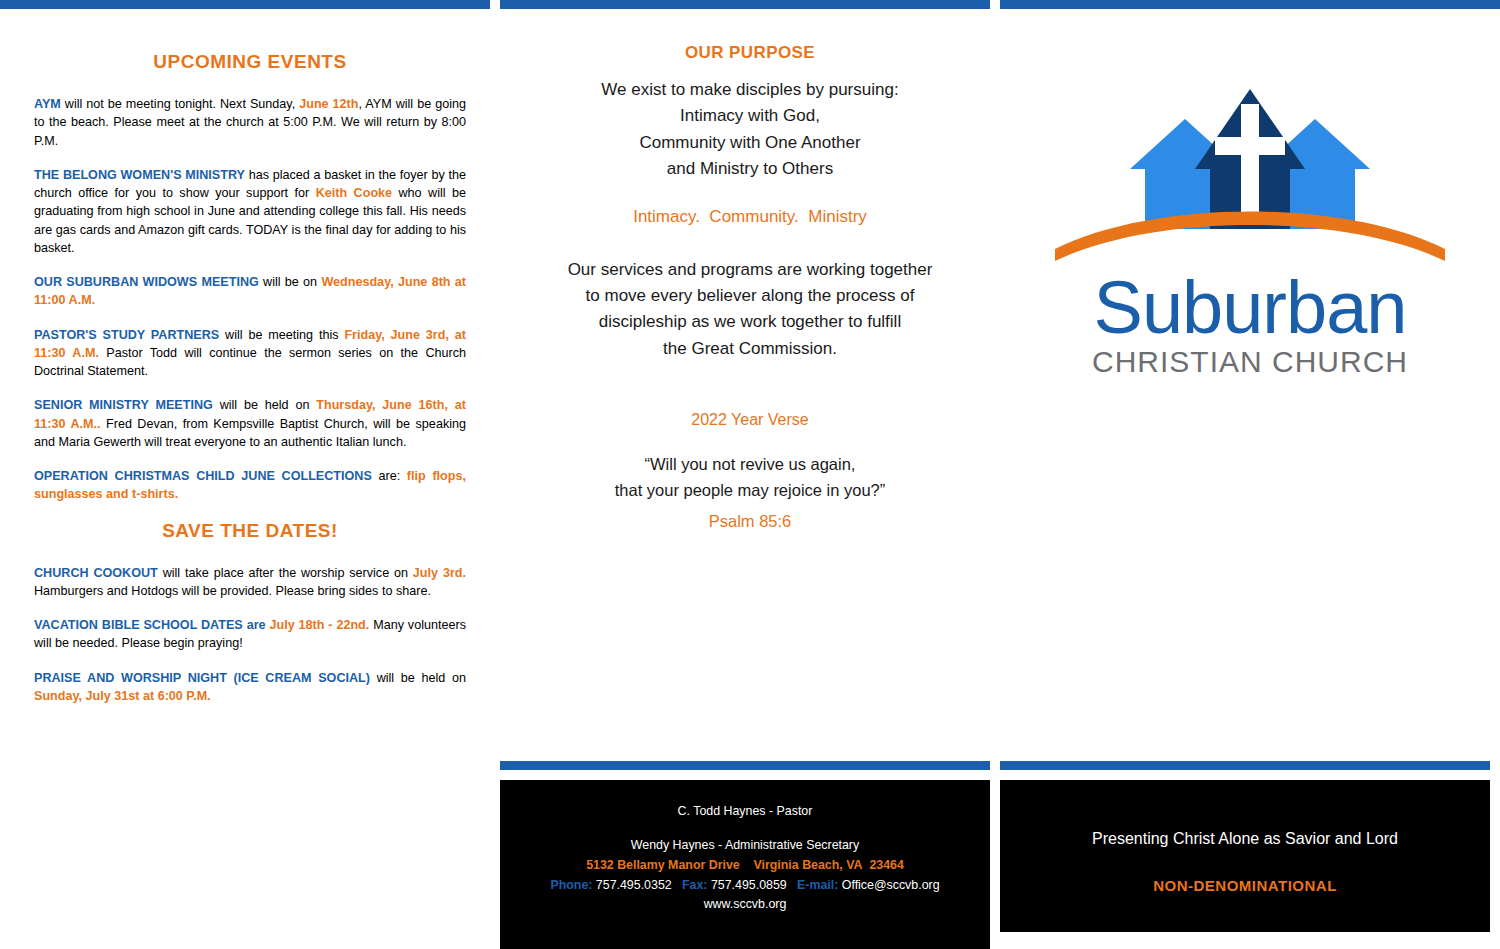UPCOMING EVENTS
AYM will not be meeting tonight. Next Sunday, June 12th, AYM will be going to the beach. Please meet at the church at 5:00 P.M. We will return by 8:00 P.M.
THE BELONG WOMEN'S MINISTRY has placed a basket in the foyer by the church office for you to show your support for Keith Cooke who will be graduating from high school in June and attending college this fall. His needs are gas cards and Amazon gift cards. TODAY is the final day for adding to his basket.
OUR SUBURBAN WIDOWS MEETING will be on Wednesday, June 8th at 11:00 A.M.
PASTOR'S STUDY PARTNERS will be meeting this Friday, June 3rd, at 11:30 A.M. Pastor Todd will continue the sermon series on the Church Doctrinal Statement.
SENIOR MINISTRY MEETING will be held on Thursday, June 16th, at 11:30 A.M.. Fred Devan, from Kempsville Baptist Church, will be speaking and Maria Gewerth will treat everyone to an authentic Italian lunch.
OPERATION CHRISTMAS CHILD JUNE COLLECTIONS are: flip flops, sunglasses and t-shirts.
SAVE THE DATES!
CHURCH COOKOUT will take place after the worship service on July 3rd. Hamburgers and Hotdogs will be provided. Please bring sides to share.
VACATION BIBLE SCHOOL DATES are July 18th - 22nd. Many volunteers will be needed. Please begin praying!
PRAISE AND WORSHIP NIGHT (ICE CREAM SOCIAL) will be held on Sunday, July 31st at 6:00 P.M.
OUR PURPOSE
We exist to make disciples by pursuing:
Intimacy with God,
Community with One Another
and Ministry to Others
Intimacy. Community. Ministry
Our services and programs are working together
to move every believer along the process of
discipleship as we work together to fulfill
the Great Commission.
2022 Year Verse
“Will you not revive us again,
that your people may rejoice in you?” Psalm 85:6
Suburban
CHRISTIAN CHURCH
C. Todd Haynes - Pastor
Wendy Haynes - Administrative Secretary
5132 Bellamy Manor Drive Virginia Beach, VA 23464
Phone: 757.495.0352 Fax: 757.495.0859 E-mail: Office@sccvb.org
www.sccvb.org
Presenting Christ Alone as Savior and Lord
NON-DENOMINATIONAL